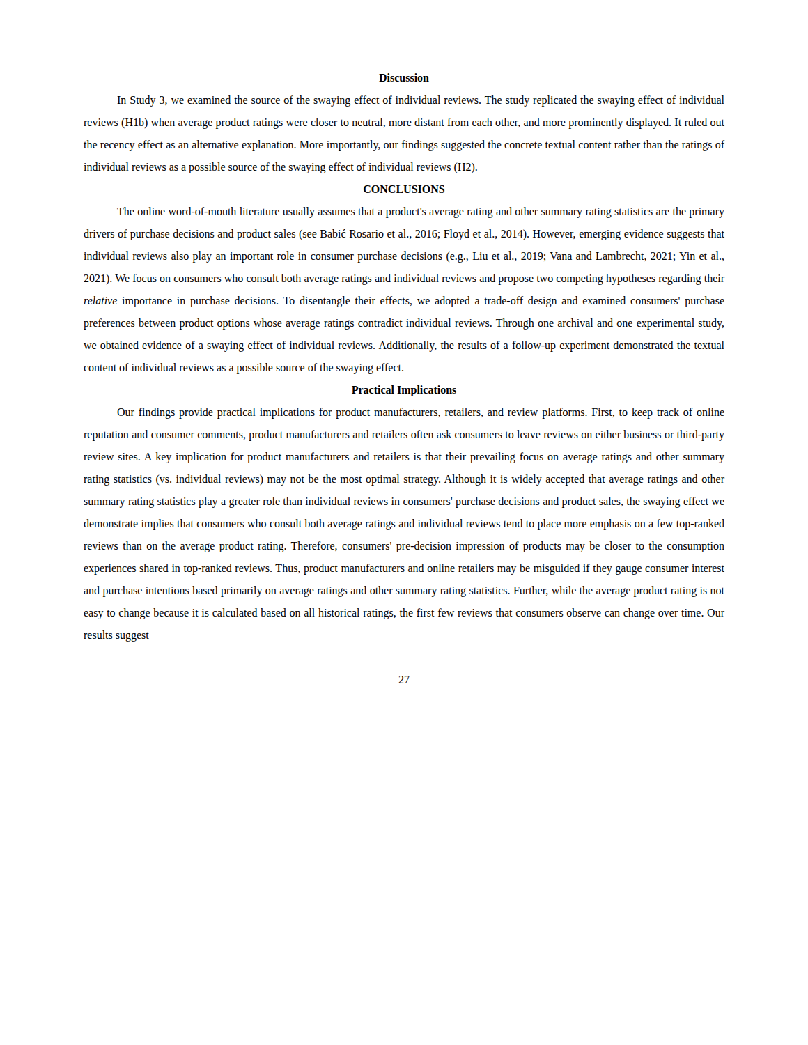Discussion
In Study 3, we examined the source of the swaying effect of individual reviews. The study replicated the swaying effect of individual reviews (H1b) when average product ratings were closer to neutral, more distant from each other, and more prominently displayed. It ruled out the recency effect as an alternative explanation. More importantly, our findings suggested the concrete textual content rather than the ratings of individual reviews as a possible source of the swaying effect of individual reviews (H2).
CONCLUSIONS
The online word-of-mouth literature usually assumes that a product's average rating and other summary rating statistics are the primary drivers of purchase decisions and product sales (see Babić Rosario et al., 2016; Floyd et al., 2014). However, emerging evidence suggests that individual reviews also play an important role in consumer purchase decisions (e.g., Liu et al., 2019; Vana and Lambrecht, 2021; Yin et al., 2021). We focus on consumers who consult both average ratings and individual reviews and propose two competing hypotheses regarding their relative importance in purchase decisions. To disentangle their effects, we adopted a trade-off design and examined consumers' purchase preferences between product options whose average ratings contradict individual reviews. Through one archival and one experimental study, we obtained evidence of a swaying effect of individual reviews. Additionally, the results of a follow-up experiment demonstrated the textual content of individual reviews as a possible source of the swaying effect.
Practical Implications
Our findings provide practical implications for product manufacturers, retailers, and review platforms. First, to keep track of online reputation and consumer comments, product manufacturers and retailers often ask consumers to leave reviews on either business or third-party review sites. A key implication for product manufacturers and retailers is that their prevailing focus on average ratings and other summary rating statistics (vs. individual reviews) may not be the most optimal strategy. Although it is widely accepted that average ratings and other summary rating statistics play a greater role than individual reviews in consumers' purchase decisions and product sales, the swaying effect we demonstrate implies that consumers who consult both average ratings and individual reviews tend to place more emphasis on a few top-ranked reviews than on the average product rating. Therefore, consumers' pre-decision impression of products may be closer to the consumption experiences shared in top-ranked reviews. Thus, product manufacturers and online retailers may be misguided if they gauge consumer interest and purchase intentions based primarily on average ratings and other summary rating statistics. Further, while the average product rating is not easy to change because it is calculated based on all historical ratings, the first few reviews that consumers observe can change over time. Our results suggest
27